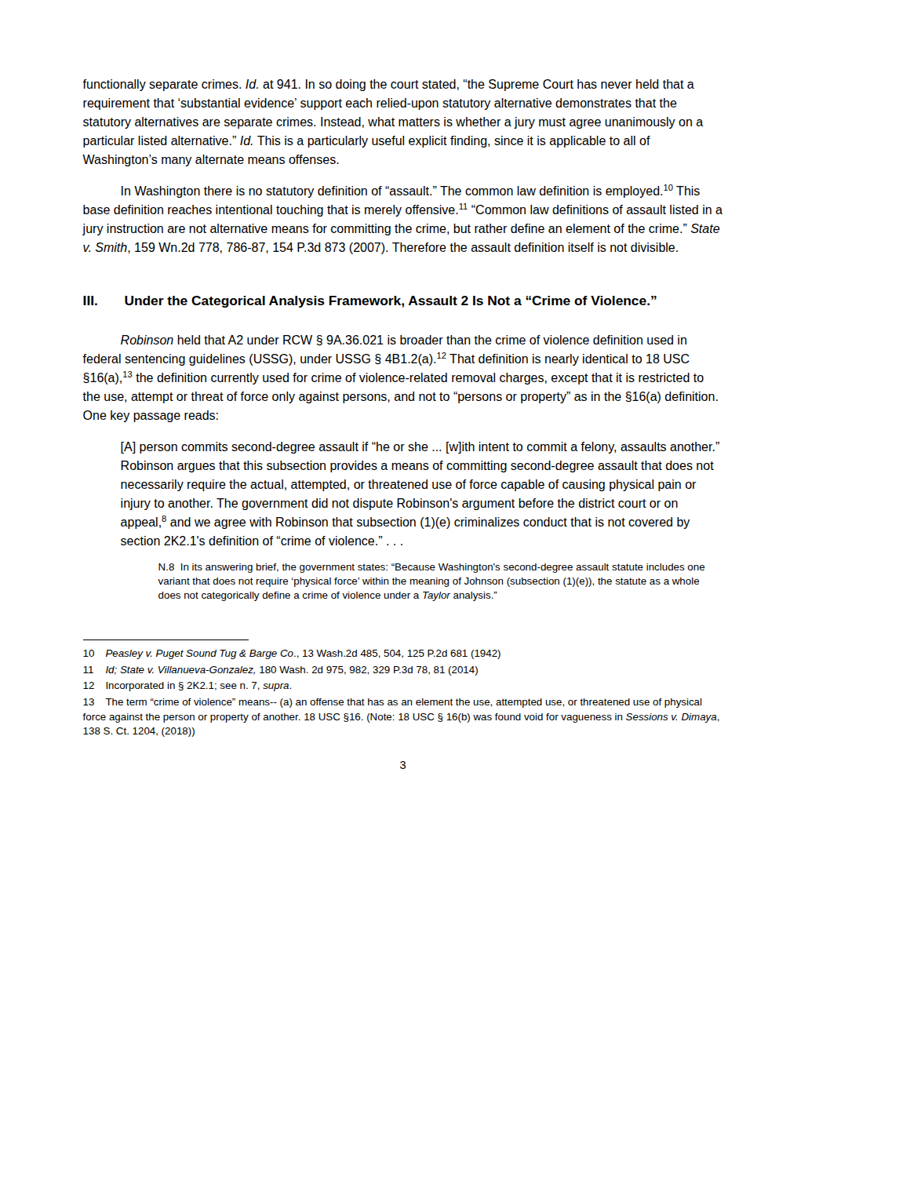functionally separate crimes. Id. at 941. In so doing the court stated, “the Supreme Court has never held that a requirement that ‘substantial evidence’ support each relied-upon statutory alternative demonstrates that the statutory alternatives are separate crimes. Instead, what matters is whether a jury must agree unanimously on a particular listed alternative.” Id. This is a particularly useful explicit finding, since it is applicable to all of Washington’s many alternate means offenses.
In Washington there is no statutory definition of “assault.” The common law definition is employed.10 This base definition reaches intentional touching that is merely offensive.11 “Common law definitions of assault listed in a jury instruction are not alternative means for committing the crime, but rather define an element of the crime.” State v. Smith, 159 Wn.2d 778, 786-87, 154 P.3d 873 (2007). Therefore the assault definition itself is not divisible.
III. Under the Categorical Analysis Framework, Assault 2 Is Not a “Crime of Violence.”
Robinson held that A2 under RCW § 9A.36.021 is broader than the crime of violence definition used in federal sentencing guidelines (USSG), under USSG § 4B1.2(a).12 That definition is nearly identical to 18 USC §16(a),13 the definition currently used for crime of violence-related removal charges, except that it is restricted to the use, attempt or threat of force only against persons, and not to “persons or property” as in the §16(a) definition. One key passage reads:
[A] person commits second-degree assault if “he or she ... [w]ith intent to commit a felony, assaults another.” Robinson argues that this subsection provides a means of committing second-degree assault that does not necessarily require the actual, attempted, or threatened use of force capable of causing physical pain or injury to another. The government did not dispute Robinson's argument before the district court or on appeal,8 and we agree with Robinson that subsection (1)(e) criminalizes conduct that is not covered by section 2K2.1's definition of “crime of violence.” . . .
N.8 In its answering brief, the government states: “Because Washington's second-degree assault statute includes one variant that does not require ‘physical force’ within the meaning of Johnson (subsection (1)(e)), the statute as a whole does not categorically define a crime of violence under a Taylor analysis.”
10 Peasley v. Puget Sound Tug & Barge Co., 13 Wash.2d 485, 504, 125 P.2d 681 (1942) 11 Id; State v. Villanueva-Gonzalez, 180 Wash. 2d 975, 982, 329 P.3d 78, 81 (2014) 12 Incorporated in § 2K2.1; see n. 7, supra. 13 The term “crime of violence” means-- (a) an offense that has as an element the use, attempted use, or threatened use of physical force against the person or property of another. 18 USC §16. (Note: 18 USC § 16(b) was found void for vagueness in Sessions v. Dimaya, 138 S. Ct. 1204, (2018))
3